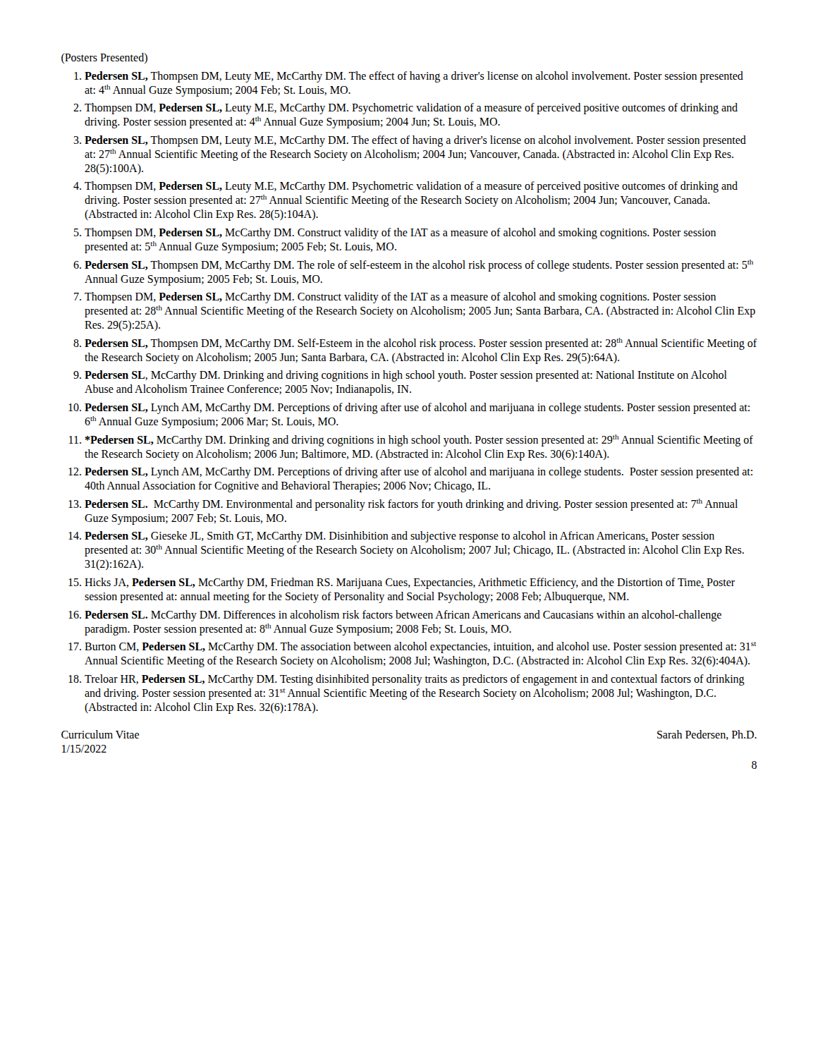(Posters Presented)
Pedersen SL, Thompsen DM, Leuty ME, McCarthy DM. The effect of having a driver's license on alcohol involvement. Poster session presented at: 4th Annual Guze Symposium; 2004 Feb; St. Louis, MO.
Thompsen DM, Pedersen SL, Leuty M.E, McCarthy DM. Psychometric validation of a measure of perceived positive outcomes of drinking and driving. Poster session presented at: 4th Annual Guze Symposium; 2004 Jun; St. Louis, MO.
Pedersen SL, Thompsen DM, Leuty M.E, McCarthy DM. The effect of having a driver's license on alcohol involvement. Poster session presented at: 27th Annual Scientific Meeting of the Research Society on Alcoholism; 2004 Jun; Vancouver, Canada. (Abstracted in: Alcohol Clin Exp Res. 28(5):100A).
Thompsen DM, Pedersen SL, Leuty M.E, McCarthy DM. Psychometric validation of a measure of perceived positive outcomes of drinking and driving. Poster session presented at: 27th Annual Scientific Meeting of the Research Society on Alcoholism; 2004 Jun; Vancouver, Canada. (Abstracted in: Alcohol Clin Exp Res. 28(5):104A).
Thompsen DM, Pedersen SL, McCarthy DM. Construct validity of the IAT as a measure of alcohol and smoking cognitions. Poster session presented at: 5th Annual Guze Symposium; 2005 Feb; St. Louis, MO.
Pedersen SL, Thompsen DM, McCarthy DM. The role of self-esteem in the alcohol risk process of college students. Poster session presented at: 5th Annual Guze Symposium; 2005 Feb; St. Louis, MO.
Thompsen DM, Pedersen SL, McCarthy DM. Construct validity of the IAT as a measure of alcohol and smoking cognitions. Poster session presented at: 28th Annual Scientific Meeting of the Research Society on Alcoholism; 2005 Jun; Santa Barbara, CA. (Abstracted in: Alcohol Clin Exp Res. 29(5):25A).
Pedersen SL, Thompsen DM, McCarthy DM. Self-Esteem in the alcohol risk process. Poster session presented at: 28th Annual Scientific Meeting of the Research Society on Alcoholism; 2005 Jun; Santa Barbara, CA. (Abstracted in: Alcohol Clin Exp Res. 29(5):64A).
Pedersen SL, McCarthy DM. Drinking and driving cognitions in high school youth. Poster session presented at: National Institute on Alcohol Abuse and Alcoholism Trainee Conference; 2005 Nov; Indianapolis, IN.
Pedersen SL, Lynch AM, McCarthy DM. Perceptions of driving after use of alcohol and marijuana in college students. Poster session presented at: 6th Annual Guze Symposium; 2006 Mar; St. Louis, MO.
*Pedersen SL, McCarthy DM. Drinking and driving cognitions in high school youth. Poster session presented at: 29th Annual Scientific Meeting of the Research Society on Alcoholism; 2006 Jun; Baltimore, MD. (Abstracted in: Alcohol Clin Exp Res. 30(6):140A).
Pedersen SL, Lynch AM, McCarthy DM. Perceptions of driving after use of alcohol and marijuana in college students. Poster session presented at: 40th Annual Association for Cognitive and Behavioral Therapies; 2006 Nov; Chicago, IL.
Pedersen SL. McCarthy DM. Environmental and personality risk factors for youth drinking and driving. Poster session presented at: 7th Annual Guze Symposium; 2007 Feb; St. Louis, MO.
Pedersen SL, Gieseke JL, Smith GT, McCarthy DM. Disinhibition and subjective response to alcohol in African Americans. Poster session presented at: 30th Annual Scientific Meeting of the Research Society on Alcoholism; 2007 Jul; Chicago, IL. (Abstracted in: Alcohol Clin Exp Res. 31(2):162A).
Hicks JA, Pedersen SL, McCarthy DM, Friedman RS. Marijuana Cues, Expectancies, Arithmetic Efficiency, and the Distortion of Time. Poster session presented at: annual meeting for the Society of Personality and Social Psychology; 2008 Feb; Albuquerque, NM.
Pedersen SL. McCarthy DM. Differences in alcoholism risk factors between African Americans and Caucasians within an alcohol-challenge paradigm. Poster session presented at: 8th Annual Guze Symposium; 2008 Feb; St. Louis, MO.
Burton CM, Pedersen SL, McCarthy DM. The association between alcohol expectancies, intuition, and alcohol use. Poster session presented at: 31st Annual Scientific Meeting of the Research Society on Alcoholism; 2008 Jul; Washington, D.C. (Abstracted in: Alcohol Clin Exp Res. 32(6):404A).
Treloar HR, Pedersen SL, McCarthy DM. Testing disinhibited personality traits as predictors of engagement in and contextual factors of drinking and driving. Poster session presented at: 31st Annual Scientific Meeting of the Research Society on Alcoholism; 2008 Jul; Washington, D.C. (Abstracted in: Alcohol Clin Exp Res. 32(6):178A).
Curriculum Vitae
1/15/2022
Sarah Pedersen, Ph.D.
8